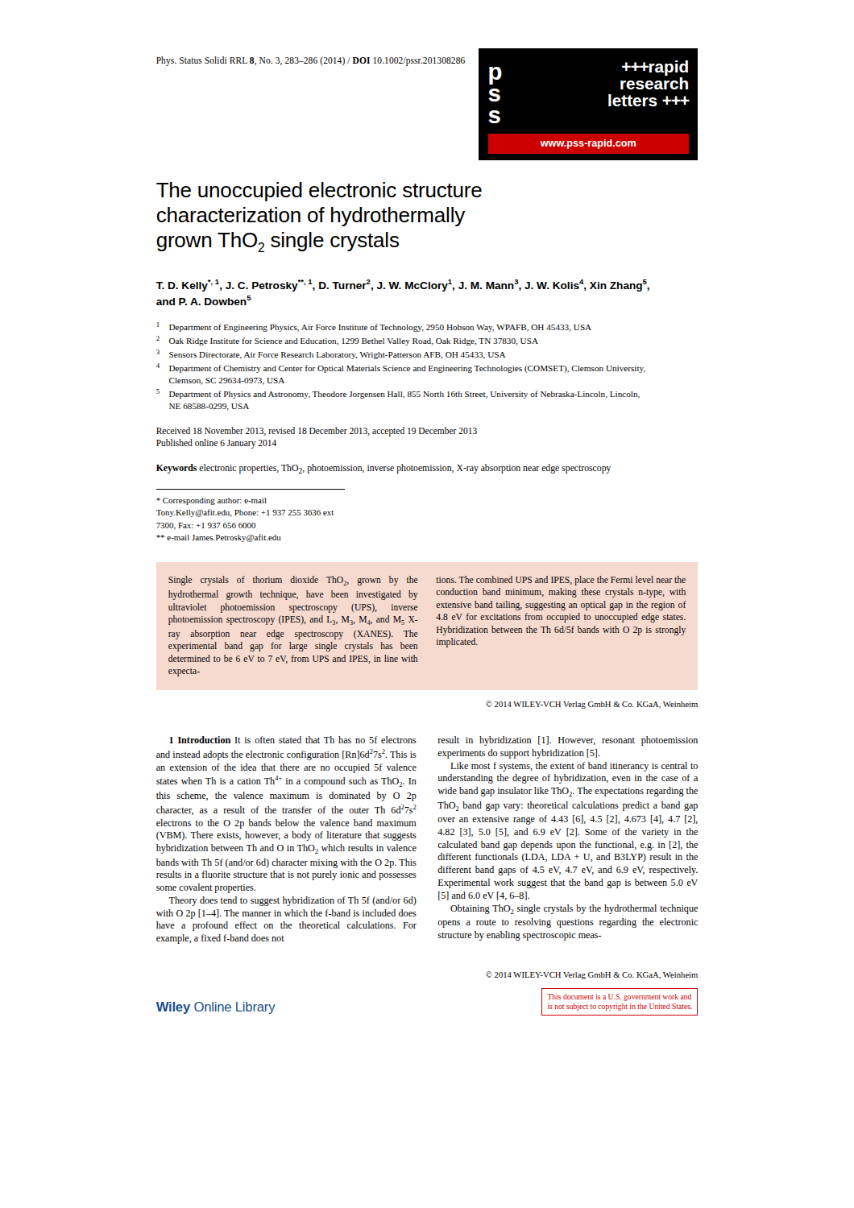Phys. Status Solidi RRL 8, No. 3, 283–286 (2014) / DOI 10.1002/pssr.201308286
pss
+++rapid
research
letters +++
www.pss-rapid.com
The unoccupied electronic structure
characterization of hydrothermally
grown ThO2 single crystals
T. D. Kelly*, 1, J. C. Petrosky**, 1, D. Turner2, J. W. McClory1, J. M. Mann3, J. W. Kolis4, Xin Zhang5,
and P. A. Dowben5
1 Department of Engineering Physics, Air Force Institute of Technology, 2950 Hobson Way, WPAFB, OH 45433, USA
2 Oak Ridge Institute for Science and Education, 1299 Bethel Valley Road, Oak Ridge, TN 37830, USA
3 Sensors Directorate, Air Force Research Laboratory, Wright-Patterson AFB, OH 45433, USA
4 Department of Chemistry and Center for Optical Materials Science and Engineering Technologies (COMSET), Clemson University,
Clemson, SC 29634-0973, USA
5 Department of Physics and Astronomy, Theodore Jorgensen Hall, 855 North 16th Street, University of Nebraska-Lincoln, Lincoln,
NE 68588-0299, USA
Received 18 November 2013, revised 18 December 2013, accepted 19 December 2013
Published online 6 January 2014
Keywords electronic properties, ThO2, photoemission, inverse photoemission, X-ray absorption near edge spectroscopy
* Corresponding author: e-mail Tony.Kelly@afit.edu, Phone: +1 937 255 3636 ext 7300, Fax: +1 937 656 6000
** e-mail James.Petrosky@afit.edu
Single crystals of thorium dioxide ThO2, grown by the hydrothermal growth technique, have been investigated by ultraviolet photoemission spectroscopy (UPS), inverse photoemission spectroscopy (IPES), and L3, M3, M4, and M5 X-ray absorption near edge spectroscopy (XANES). The experimental band gap for large single crystals has been determined to be 6 eV to 7 eV, from UPS and IPES, in line with expecta-
tions. The combined UPS and IPES, place the Fermi level near the conduction band minimum, making these crystals n-type, with extensive band tailing, suggesting an optical gap in the region of 4.8 eV for excitations from occupied to unoccupied edge states. Hybridization between the Th 6d/5f bands with O 2p is strongly implicated.
© 2014 WILEY-VCH Verlag GmbH & Co. KGaA, Weinheim
1 Introduction It is often stated that Th has no 5f electrons and instead adopts the electronic configuration [Rn]6d27s2. This is an extension of the idea that there are no occupied 5f valence states when Th is a cation Th4+ in a compound such as ThO2. In this scheme, the valence maximum is dominated by O 2p character, as a result of the transfer of the outer Th 6d27s2 electrons to the O 2p bands below the valence band maximum (VBM). There exists, however, a body of literature that suggests hybridization between Th and O in ThO2 which results in valence bands with Th 5f (and/or 6d) character mixing with the O 2p. This results in a fluorite structure that is not purely ionic and possesses some covalent properties.
Theory does tend to suggest hybridization of Th 5f (and/or 6d) with O 2p [1–4]. The manner in which the f-band is included does have a profound effect on the theoretical calculations. For example, a fixed f-band does not
result in hybridization [1]. However, resonant photoemission experiments do support hybridization [5].
Like most f systems, the extent of band itinerancy is central to understanding the degree of hybridization, even in the case of a wide band gap insulator like ThO2. The expectations regarding the ThO2 band gap vary: theoretical calculations predict a band gap over an extensive range of 4.43 [6], 4.5 [2], 4.673 [4], 4.7 [2], 4.82 [3], 5.0 [5], and 6.9 eV [2]. Some of the variety in the calculated band gap depends upon the functional, e.g. in [2], the different functionals (LDA, LDA + U, and B3LYP) result in the different band gaps of 4.5 eV, 4.7 eV, and 6.9 eV, respectively. Experimental work suggest that the band gap is between 5.0 eV [5] and 6.0 eV [4, 6–8].
Obtaining ThO2 single crystals by the hydrothermal technique opens a route to resolving questions regarding the electronic structure by enabling spectroscopic meas-
Wiley Online Library
© 2014 WILEY-VCH Verlag GmbH & Co. KGaA, Weinheim
This document is a U.S. government work and
is not subject to copyright in the United States.